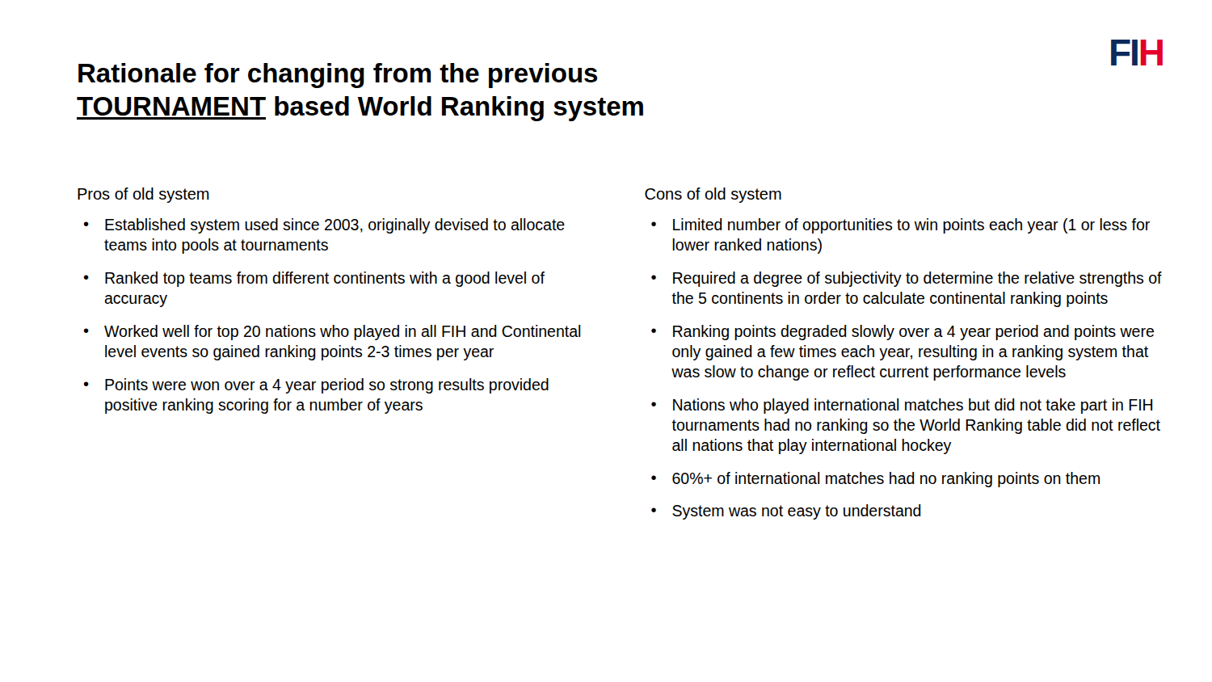FIH
Rationale for changing from the previous
TOURNAMENT based World Ranking system
Pros of old system
Established system used since 2003, originally devised to allocate teams into pools at tournaments
Ranked top teams from different continents with a good level of accuracy
Worked well for top 20 nations who played in all FIH and Continental level events so gained ranking points 2-3 times per year
Points were won over a 4 year period so strong results provided positive ranking scoring for a number of years
Cons of old system
Limited number of opportunities to win points each year (1 or less for lower ranked nations)
Required a degree of subjectivity to determine the relative strengths of the 5 continents in order to calculate continental ranking points
Ranking points degraded slowly over a 4 year period and points were only gained a few times each year, resulting in a ranking system that was slow to change or reflect current performance levels
Nations who played international matches but did not take part in FIH tournaments had no ranking so the World Ranking table did not reflect all nations that play international hockey
60%+ of international matches had no ranking points on them
System was not easy to understand